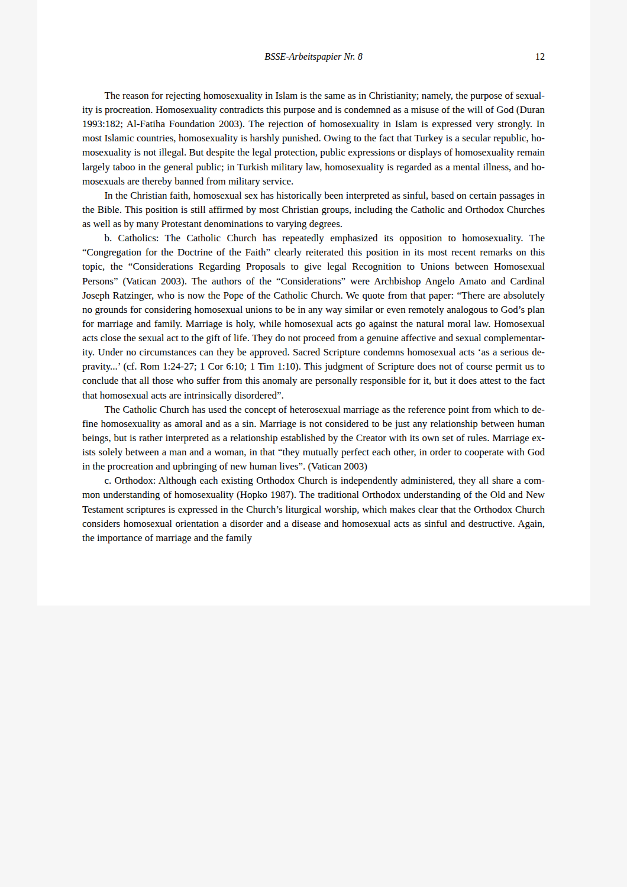BSSE-Arbeitspapier Nr. 8 12
The reason for rejecting homosexuality in Islam is the same as in Christianity; namely, the purpose of sexuality is procreation. Homosexuality contradicts this purpose and is condemned as a misuse of the will of God (Duran 1993:182; Al-Fatiha Foundation 2003). The rejection of homosexuality in Islam is expressed very strongly. In most Islamic countries, homosexuality is harshly punished. Owing to the fact that Turkey is a secular republic, homosexuality is not illegal. But despite the legal protection, public expressions or displays of homosexuality remain largely taboo in the general public; in Turkish military law, homosexuality is regarded as a mental illness, and homosexuals are thereby banned from military service.
In the Christian faith, homosexual sex has historically been interpreted as sinful, based on certain passages in the Bible. This position is still affirmed by most Christian groups, including the Catholic and Orthodox Churches as well as by many Protestant denominations to varying degrees.
b. Catholics: The Catholic Church has repeatedly emphasized its opposition to homosexuality. The “Congregation for the Doctrine of the Faith” clearly reiterated this position in its most recent remarks on this topic, the “Considerations Regarding Proposals to give legal Recognition to Unions between Homosexual Persons” (Vatican 2003). The authors of the “Considerations” were Archbishop Angelo Amato and Cardinal Joseph Ratzinger, who is now the Pope of the Catholic Church. We quote from that paper: “There are absolutely no grounds for considering homosexual unions to be in any way similar or even remotely analogous to God’s plan for marriage and family. Marriage is holy, while homosexual acts go against the natural moral law. Homosexual acts close the sexual act to the gift of life. They do not proceed from a genuine affective and sexual complementarity. Under no circumstances can they be approved. Sacred Scripture condemns homosexual acts ‘as a serious depravity...’ (cf. Rom 1:24-27; 1 Cor 6:10; 1 Tim 1:10). This judgment of Scripture does not of course permit us to conclude that all those who suffer from this anomaly are personally responsible for it, but it does attest to the fact that homosexual acts are intrinsically disordered”.
The Catholic Church has used the concept of heterosexual marriage as the reference point from which to define homosexuality as amoral and as a sin. Marriage is not considered to be just any relationship between human beings, but is rather interpreted as a relationship established by the Creator with its own set of rules. Marriage exists solely between a man and a woman, in that “they mutually perfect each other, in order to cooperate with God in the procreation and upbringing of new human lives”. (Vatican 2003)
c. Orthodox: Although each existing Orthodox Church is independently administered, they all share a common understanding of homosexuality (Hopko 1987). The traditional Orthodox understanding of the Old and New Testament scriptures is expressed in the Church’s liturgical worship, which makes clear that the Orthodox Church considers homosexual orientation a disorder and a disease and homosexual acts as sinful and destructive. Again, the importance of marriage and the family